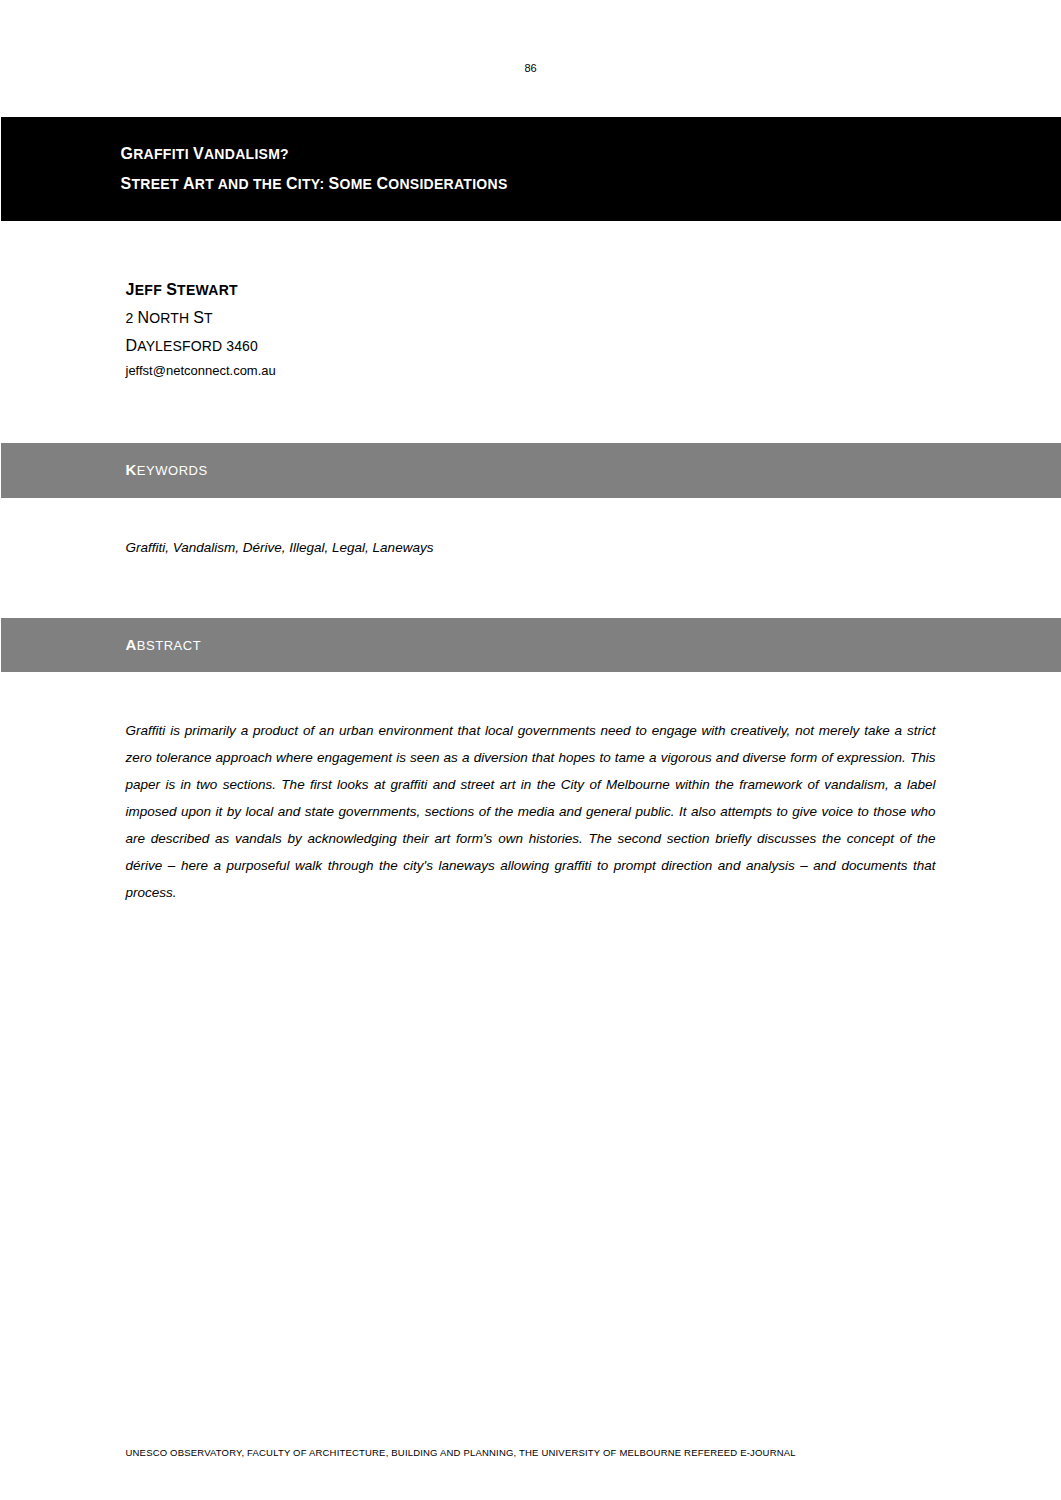86
GRAFFITI VANDALISM?
STREET ART AND THE CITY: SOME CONSIDERATIONS
JEFF STEWART
2 NORTH ST
DAYLESFORD 3460
jeffst@netconnect.com.au
KEYWORDS
Graffiti, Vandalism, Dérive, Illegal, Legal, Laneways
ABSTRACT
Graffiti is primarily a product of an urban environment that local governments need to engage with creatively, not merely take a strict zero tolerance approach where engagement is seen as a diversion that hopes to tame a vigorous and diverse form of expression. This paper is in two sections. The first looks at graffiti and street art in the City of Melbourne within the framework of vandalism, a label imposed upon it by local and state governments, sections of the media and general public. It also attempts to give voice to those who are described as vandals by acknowledging their art form's own histories. The second section briefly discusses the concept of the dérive – here a purposeful walk through the city's laneways allowing graffiti to prompt direction and analysis – and documents that process.
UNESCO OBSERVATORY, FACULTY OF ARCHITECTURE, BUILDING AND PLANNING, THE UNIVERSITY OF MELBOURNE REFEREED E-JOURNAL